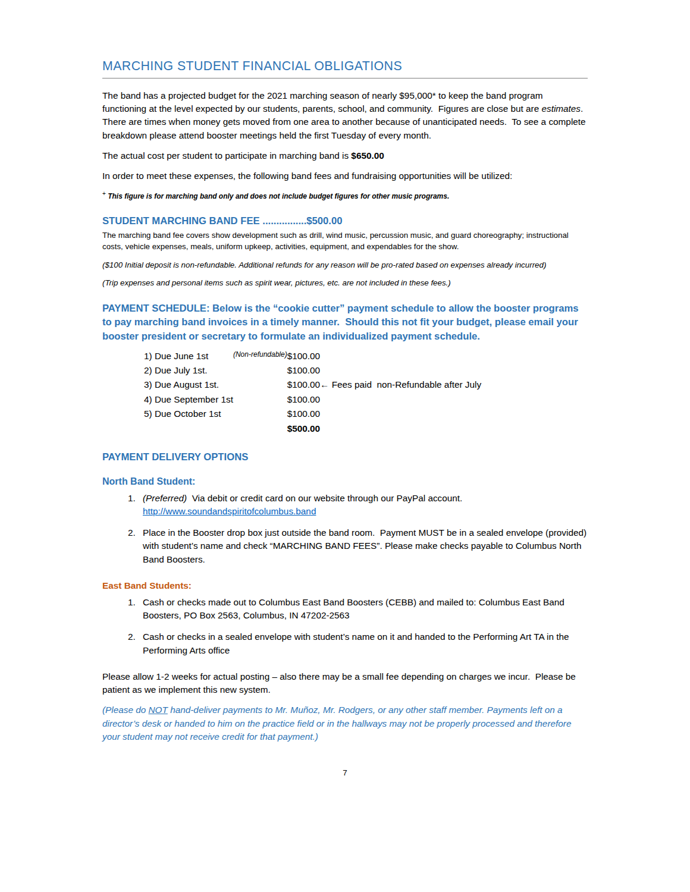MARCHING STUDENT FINANCIAL OBLIGATIONS
The band has a projected budget for the 2021 marching season of nearly $95,000* to keep the band program functioning at the level expected by our students, parents, school, and community. Figures are close but are estimates. There are times when money gets moved from one area to another because of unanticipated needs. To see a complete breakdown please attend booster meetings held the first Tuesday of every month.
The actual cost per student to participate in marching band is $650.00
In order to meet these expenses, the following band fees and fundraising opportunities will be utilized:
+ This figure is for marching band only and does not include budget figures for other music programs.
STUDENT MARCHING BAND FEE ................$500.00
The marching band fee covers show development such as drill, wind music, percussion music, and guard choreography; instructional costs, vehicle expenses, meals, uniform upkeep, activities, equipment, and expendables for the show.
($100 Initial deposit is non-refundable. Additional refunds for any reason will be pro-rated based on expenses already incurred)
(Trip expenses and personal items such as spirit wear, pictures, etc. are not included in these fees.)
PAYMENT SCHEDULE: Below is the “cookie cutter” payment schedule to allow the booster programs to pay marching band invoices in a timely manner. Should this not fit your budget, please email your booster president or secretary to formulate an individualized payment schedule.
| 1) Due June 1st | ( Non-refundable ) | $100.00 | |
| 2) Due July 1st. | | $100.00 | |
| 3) Due August 1st. | | $100.00 | ← Fees paid non-Refundable after July |
| 4) Due September 1st | | $100.00 | |
| 5) Due October 1st | | $100.00 | |
| | | $500.00 | |
PAYMENT DELIVERY OPTIONS
North Band Student:
(Preferred) Via debit or credit card on our website through our PayPal account. http://www.soundandspiritofcolumbus.band
Place in the Booster drop box just outside the band room. Payment MUST be in a sealed envelope (provided) with student’s name and check “MARCHING BAND FEES”. Please make checks payable to Columbus North Band Boosters.
East Band Students:
Cash or checks made out to Columbus East Band Boosters (CEBB) and mailed to: Columbus East Band Boosters, PO Box 2563, Columbus, IN 47202-2563
Cash or checks in a sealed envelope with student’s name on it and handed to the Performing Art TA in the Performing Arts office
Please allow 1-2 weeks for actual posting – also there may be a small fee depending on charges we incur. Please be patient as we implement this new system.
(Please do NOT hand-deliver payments to Mr. Muñoz, Mr. Rodgers, or any other staff member. Payments left on a director’s desk or handed to him on the practice field or in the hallways may not be properly processed and therefore your student may not receive credit for that payment.)
7